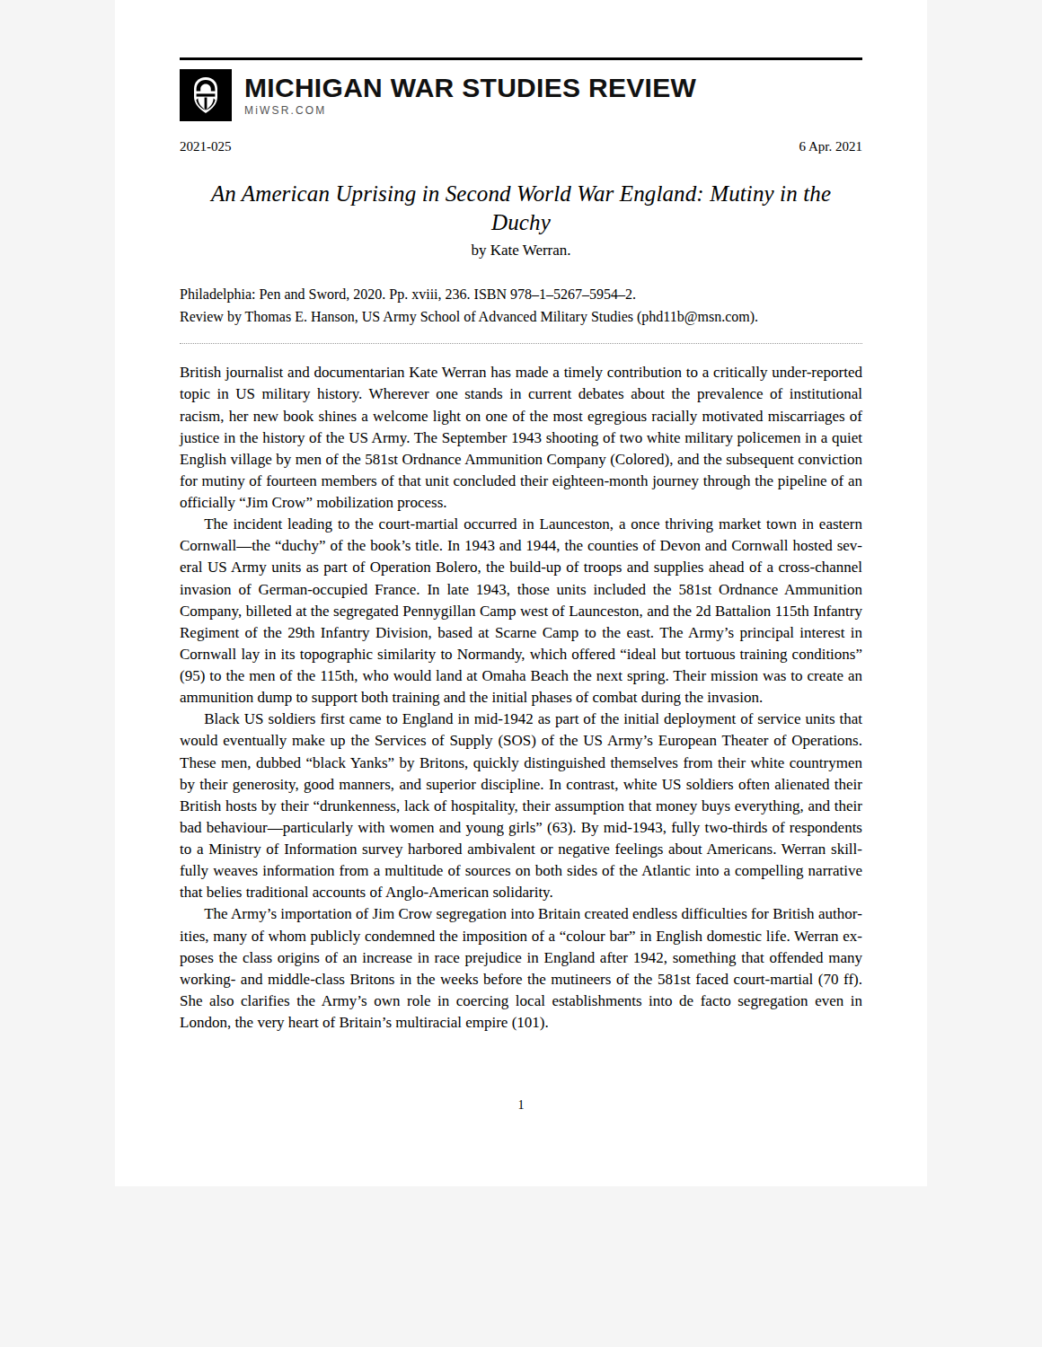MICHIGAN WAR STUDIES REVIEW
MiWSR.COM
2021-025 6 Apr. 2021
An American Uprising in Second World War England: Mutiny in the Duchy
by Kate Werran.
Philadelphia: Pen and Sword, 2020. Pp. xviii, 236. ISBN 978–1–5267–5954–2.
Review by Thomas E. Hanson, US Army School of Advanced Military Studies (phd11b@msn.com).
British journalist and documentarian Kate Werran has made a timely contribution to a critically under-reported topic in US military history. Wherever one stands in current debates about the prevalence of institutional racism, her new book shines a welcome light on one of the most egregious racially motivated miscarriages of justice in the history of the US Army. The September 1943 shooting of two white military policemen in a quiet English village by men of the 581st Ordnance Ammunition Company (Colored), and the subsequent conviction for mutiny of fourteen members of that unit concluded their eighteen-month journey through the pipeline of an officially “Jim Crow” mobilization process.
The incident leading to the court-martial occurred in Launceston, a once thriving market town in eastern Cornwall—the “duchy” of the book’s title. In 1943 and 1944, the counties of Devon and Cornwall hosted several US Army units as part of Operation Bolero, the build-up of troops and supplies ahead of a cross-channel invasion of German-occupied France. In late 1943, those units included the 581st Ordnance Ammunition Company, billeted at the segregated Pennygillan Camp west of Launceston, and the 2d Battalion 115th Infantry Regiment of the 29th Infantry Division, based at Scarne Camp to the east. The Army’s principal interest in Cornwall lay in its topographic similarity to Normandy, which offered “ideal but tortuous training conditions” (95) to the men of the 115th, who would land at Omaha Beach the next spring. Their mission was to create an ammunition dump to support both training and the initial phases of combat during the invasion.
Black US soldiers first came to England in mid-1942 as part of the initial deployment of service units that would eventually make up the Services of Supply (SOS) of the US Army’s European Theater of Operations. These men, dubbed “black Yanks” by Britons, quickly distinguished themselves from their white countrymen by their generosity, good manners, and superior discipline. In contrast, white US soldiers often alienated their British hosts by their “drunkenness, lack of hospitality, their assumption that money buys everything, and their bad behaviour—particularly with women and young girls” (63). By mid-1943, fully two-thirds of respondents to a Ministry of Information survey harbored ambivalent or negative feelings about Americans. Werran skillfully weaves information from a multitude of sources on both sides of the Atlantic into a compelling narrative that belies traditional accounts of Anglo-American solidarity.
The Army’s importation of Jim Crow segregation into Britain created endless difficulties for British authorities, many of whom publicly condemned the imposition of a “colour bar” in English domestic life. Werran exposes the class origins of an increase in race prejudice in England after 1942, something that offended many working- and middle-class Britons in the weeks before the mutineers of the 581st faced court-martial (70 ff). She also clarifies the Army’s own role in coercing local establishments into de facto segregation even in London, the very heart of Britain’s multiracial empire (101).
1